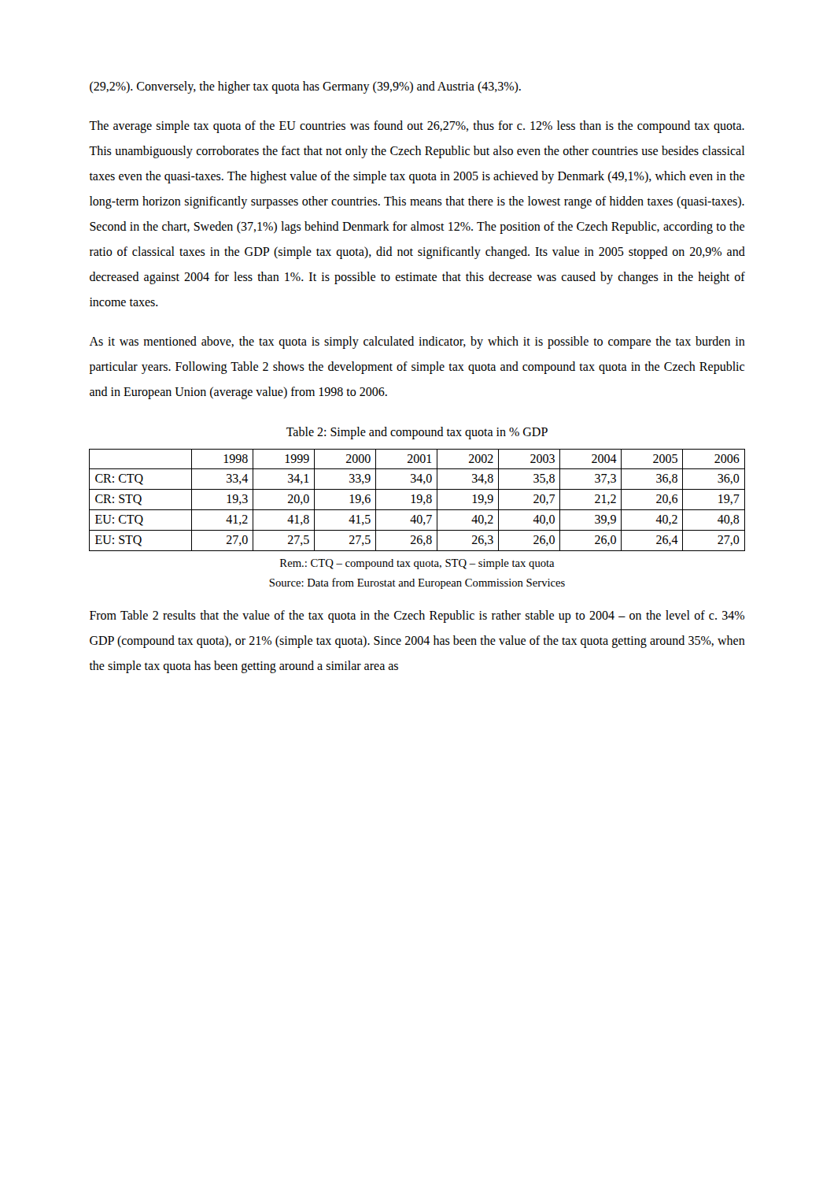(29,2%). Conversely, the higher tax quota has Germany (39,9%) and Austria (43,3%).
The average simple tax quota of the EU countries was found out 26,27%, thus for c. 12% less than is the compound tax quota. This unambiguously corroborates the fact that not only the Czech Republic but also even the other countries use besides classical taxes even the quasi-taxes. The highest value of the simple tax quota in 2005 is achieved by Denmark (49,1%), which even in the long-term horizon significantly surpasses other countries. This means that there is the lowest range of hidden taxes (quasi-taxes). Second in the chart, Sweden (37,1%) lags behind Denmark for almost 12%. The position of the Czech Republic, according to the ratio of classical taxes in the GDP (simple tax quota), did not significantly changed. Its value in 2005 stopped on 20,9% and decreased against 2004 for less than 1%. It is possible to estimate that this decrease was caused by changes in the height of income taxes.
As it was mentioned above, the tax quota is simply calculated indicator, by which it is possible to compare the tax burden in particular years. Following Table 2 shows the development of simple tax quota and compound tax quota in the Czech Republic and in European Union (average value) from 1998 to 2006.
Table 2: Simple and compound tax quota in % GDP
| | 1998 | 1999 | 2000 | 2001 | 2002 | 2003 | 2004 | 2005 | 2006 |
| --- | --- | --- | --- | --- | --- | --- | --- | --- | --- |
| CR: CTQ | 33,4 | 34,1 | 33,9 | 34,0 | 34,8 | 35,8 | 37,3 | 36,8 | 36,0 |
| CR: STQ | 19,3 | 20,0 | 19,6 | 19,8 | 19,9 | 20,7 | 21,2 | 20,6 | 19,7 |
| EU: CTQ | 41,2 | 41,8 | 41,5 | 40,7 | 40,2 | 40,0 | 39,9 | 40,2 | 40,8 |
| EU: STQ | 27,0 | 27,5 | 27,5 | 26,8 | 26,3 | 26,0 | 26,0 | 26,4 | 27,0 |
Rem.: CTQ – compound tax quota, STQ – simple tax quota
Source: Data from Eurostat and European Commission Services
From Table 2 results that the value of the tax quota in the Czech Republic is rather stable up to 2004 – on the level of c. 34% GDP (compound tax quota), or 21% (simple tax quota). Since 2004 has been the value of the tax quota getting around 35%, when the simple tax quota has been getting around a similar area as